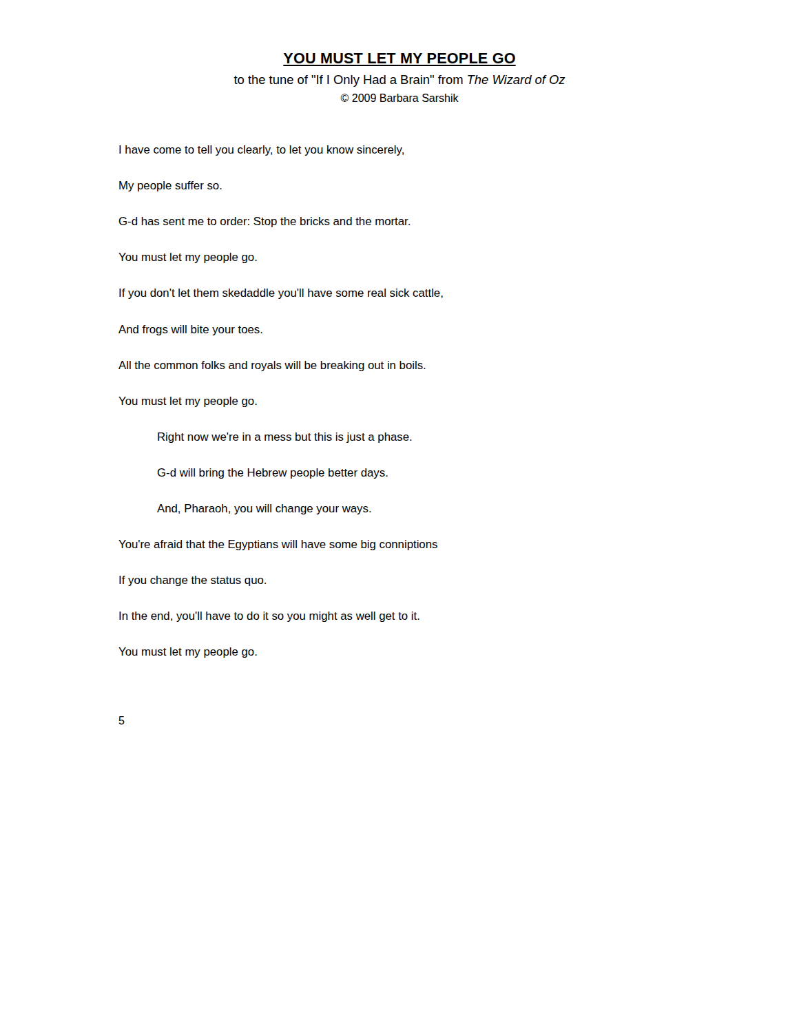YOU MUST LET MY PEOPLE GO
to the tune of "If I Only Had a Brain" from The Wizard of Oz
© 2009 Barbara Sarshik
I have come to tell you clearly, to let you know sincerely,
My people suffer so.
G-d has sent me to order: Stop the bricks and the mortar.
You must let my people go.
If you don't let them skedaddle you'll have some real sick cattle,
And frogs will bite your toes.
All the common folks and royals will be breaking out in boils.
You must let my people go.
Right now we're in a mess but this is just a phase.
G-d will bring the Hebrew people better days.
And, Pharaoh, you will change your ways.
You're afraid that the Egyptians will have some big conniptions
If you change the status quo.
In the end, you'll have to do it so you might as well get to it.
You must let my people go.
5